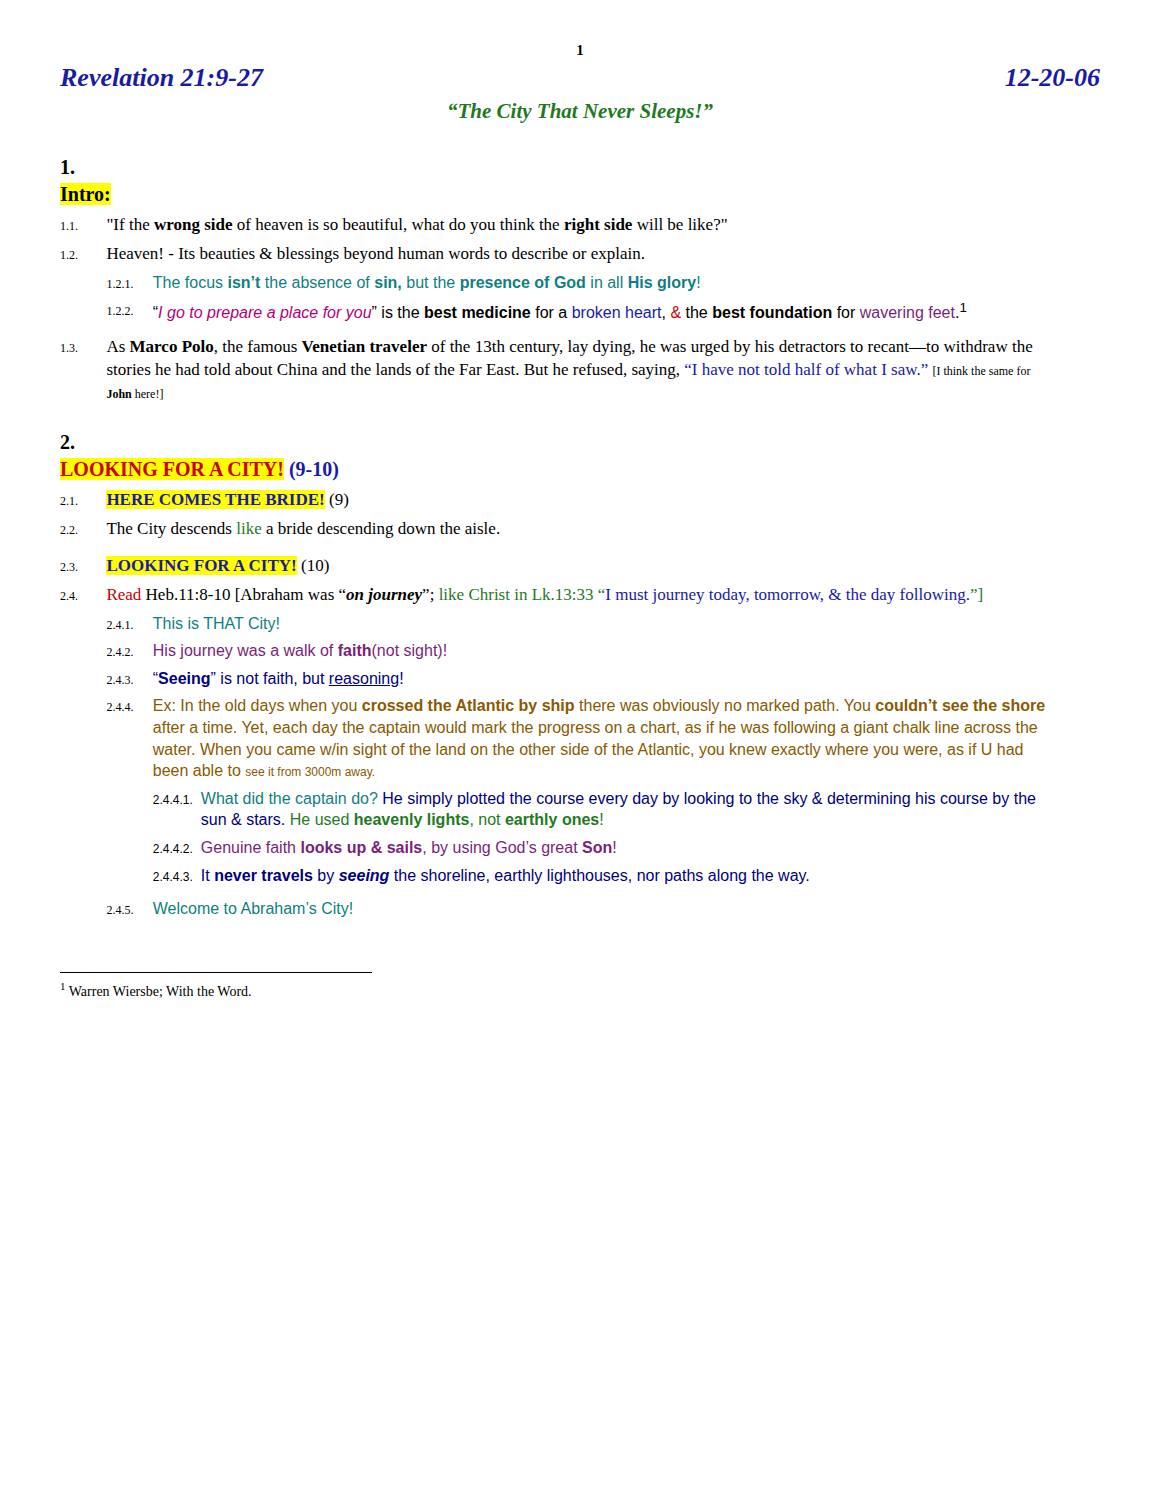1
Revelation 21:9-27 12-20-06
“The City That Never Sleeps!”
1.
Intro:
1.1. "If the wrong side of heaven is so beautiful, what do you think the right side will be like?"
1.2. Heaven! - Its beauties & blessings beyond human words to describe or explain.
1.2.1. The focus isn’t the absence of sin, but the presence of God in all His glory!
1.2.2. “I go to prepare a place for you” is the best medicine for a broken heart, & the best foundation for wavering feet.1
1.3. As Marco Polo, the famous Venetian traveler of the 13th century, lay dying, he was urged by his detractors to recant—to withdraw the stories he had told about China and the lands of the Far East. But he refused, saying, “I have not told half of what I saw.” [I think the same for John here!]
2.
LOOKING FOR A CITY! (9-10)
2.1. HERE COMES THE BRIDE! (9)
2.2. The City descends like a bride descending down the aisle.
2.3. LOOKING FOR A CITY! (10)
2.4. Read Heb.11:8-10 [Abraham was “on journey”; like Christ in Lk.13:33 “I must journey today, tomorrow, & the day following.”]
2.4.1. This is THAT City!
2.4.2. His journey was a walk of faith(not sight)!
2.4.3. “Seeing” is not faith, but reasoning!
2.4.4. Ex: In the old days when you crossed the Atlantic by ship there was obviously no marked path. You couldn’t see the shore after a time. Yet, each day the captain would mark the progress on a chart, as if he was following a giant chalk line across the water. When you came w/in sight of the land on the other side of the Atlantic, you knew exactly where you were, as if U had been able to see it from 3000m away.
2.4.4.1. What did the captain do? He simply plotted the course every day by looking to the sky & determining his course by the sun & stars. He used heavenly lights, not earthly ones!
2.4.4.2. Genuine faith looks up & sails, by using God’s great Son!
2.4.4.3. It never travels by seeing the shoreline, earthly lighthouses, nor paths along the way.
2.4.5. Welcome to Abraham’s City!
1 Warren Wiersbe; With the Word.